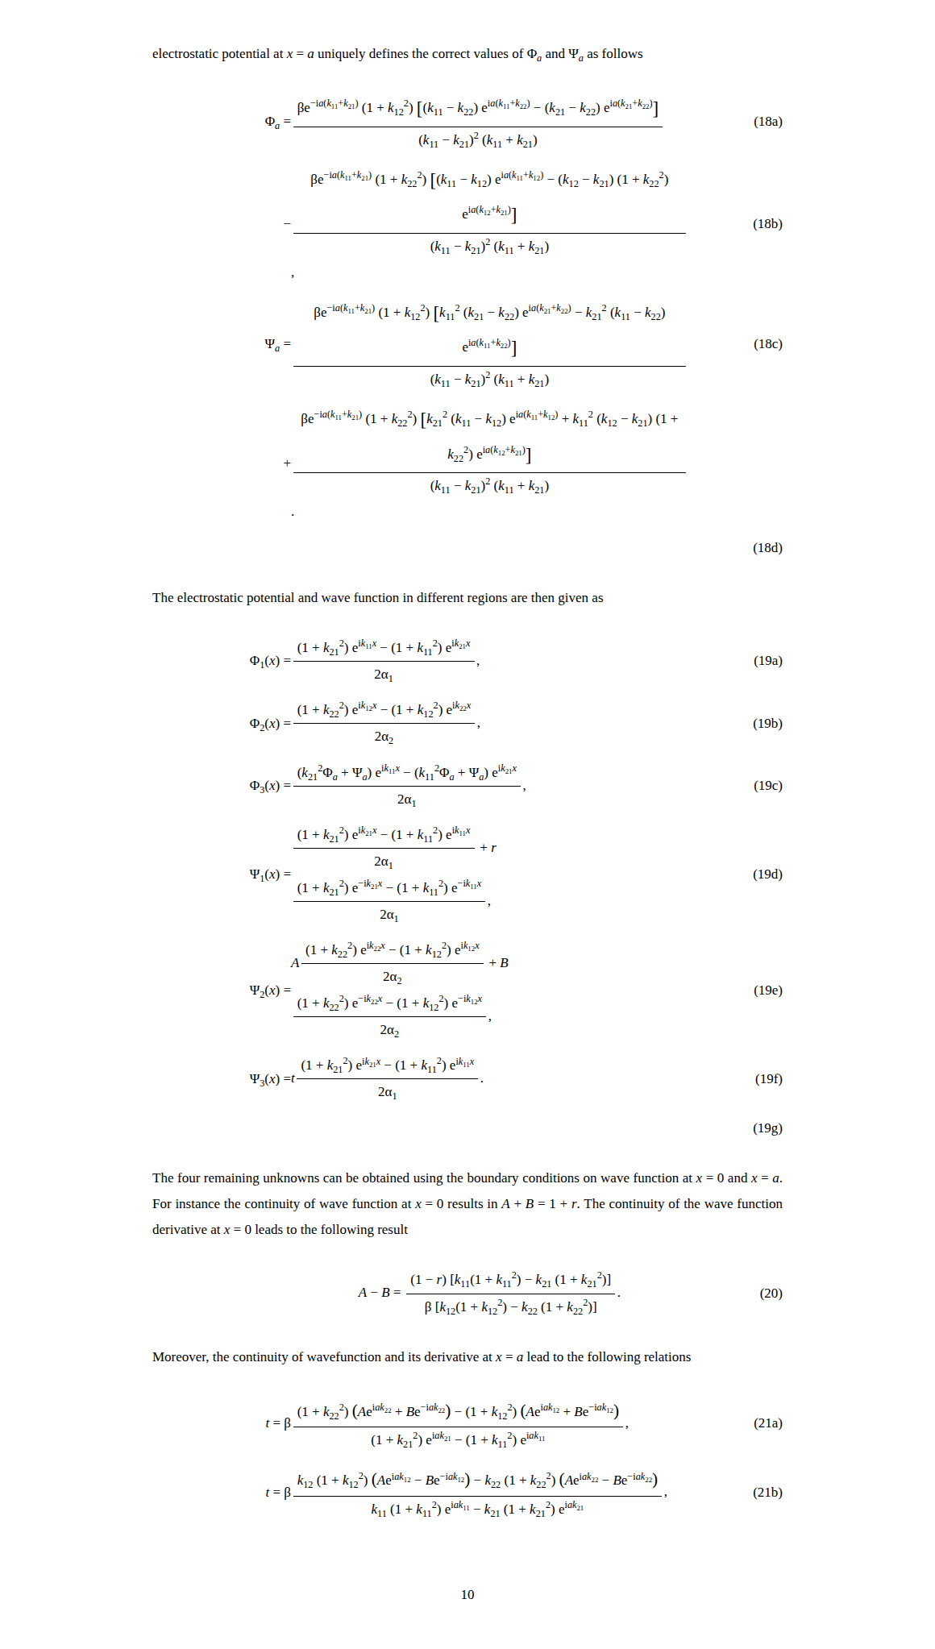electrostatic potential at x = a uniquely defines the correct values of Φa and Ψa as follows
| Φ a = | βe −i a ( k 11 + k 21 ) (1 + k 12 2 ) [ ( k 11 − k 22 ) e i a ( k 11 + k 22 ) − ( k 21 − k 22 ) e i a ( k 21 + k 22 ) ] ( k 11 − k 21 ) 2 ( k 11 + k 21 ) | (18a) |
| − | βe −i a ( k 11 + k 21 ) (1 + k 22 2 ) [ ( k 11 − k 12 ) e i a ( k 11 + k 12 ) − ( k 12 − k 21 ) (1 + k 22 2 ) e i a ( k 12 + k 21 ) ] ( k 11 − k 21 ) 2 ( k 11 + k 21 ) , | (18b) |
| Ψ a = | βe −i a ( k 11 + k 21 ) (1 + k 12 2 ) [ k 11 2 ( k 21 − k 22 ) e i a ( k 21 + k 22 ) − k 21 2 ( k 11 − k 22 ) e i a ( k 11 + k 22 ) ] ( k 11 − k 21 ) 2 ( k 11 + k 21 ) | (18c) |
| + | βe −i a ( k 11 + k 21 ) (1 + k 22 2 ) [ k 21 2 ( k 11 − k 12 ) e i a ( k 11 + k 12 ) + k 11 2 ( k 12 − k 21 ) (1 + k 22 2 ) e i a ( k 12 + k 21 ) ] ( k 11 − k 21 ) 2 ( k 11 + k 21 ) . | |
| | | (18d) |
The electrostatic potential and wave function in different regions are then given as
| Φ 1 ( x ) = | (1 + k 21 2 ) e i k 11 x − (1 + k 11 2 ) e i k 21 x 2α 1 , | (19a) |
| Φ 2 ( x ) = | (1 + k 22 2 ) e i k 12 x − (1 + k 12 2 ) e i k 22 x 2α 2 , | (19b) |
| Φ 3 ( x ) = | ( k 21 2 Φ a + Ψ a ) e i k 11 x − ( k 11 2 Φ a + Ψ a ) e i k 21 x 2α 1 , | (19c) |
| Ψ 1 ( x ) = | (1 + k 21 2 ) e i k 21 x − (1 + k 11 2 ) e i k 11 x 2α 1 + r (1 + k 21 2 ) e −i k 21 x − (1 + k 11 2 ) e −i k 11 x 2α 1 , | (19d) |
| Ψ 2 ( x ) = | A (1 + k 22 2 ) e i k 22 x − (1 + k 12 2 ) e i k 12 x 2α 2 + B (1 + k 22 2 ) e −i k 22 x − (1 + k 12 2 ) e −i k 12 x 2α 2 , | (19e) |
| Ψ 3 ( x ) = | t (1 + k 21 2 ) e i k 21 x − (1 + k 11 2 ) e i k 11 x 2α 1 . | (19f) |
| | | (19g) |
The four remaining unknowns can be obtained using the boundary conditions on wave function at x = 0 and x = a. For instance the continuity of wave function at x = 0 results in A + B = 1 + r. The continuity of the wave function derivative at x = 0 leads to the following result
| | A − B = (1 − r ) [ k 11 (1 + k 11 2 ) − k 21 (1 + k 21 2 )] β [ k 12 (1 + k 12 2 ) − k 22 (1 + k 22 2 )] . | (20) |
Moreover, the continuity of wavefunction and its derivative at x = a lead to the following relations
| t = β | (1 + k 22 2 ) ( A e i ak 22 + B e −i ak 22 ) − (1 + k 12 2 ) ( A e i ak 12 + B e −i ak 12 ) (1 + k 21 2 ) e i ak 21 − (1 + k 11 2 ) e i ak 11 , | (21a) |
| t = β | k 12 (1 + k 12 2 ) ( A e i ak 12 − B e −i ak 12 ) − k 22 (1 + k 22 2 ) ( A e i ak 22 − B e −i ak 22 ) k 11 (1 + k 11 2 ) e i ak 11 − k 21 (1 + k 21 2 ) e i ak 21 , | (21b) |
10